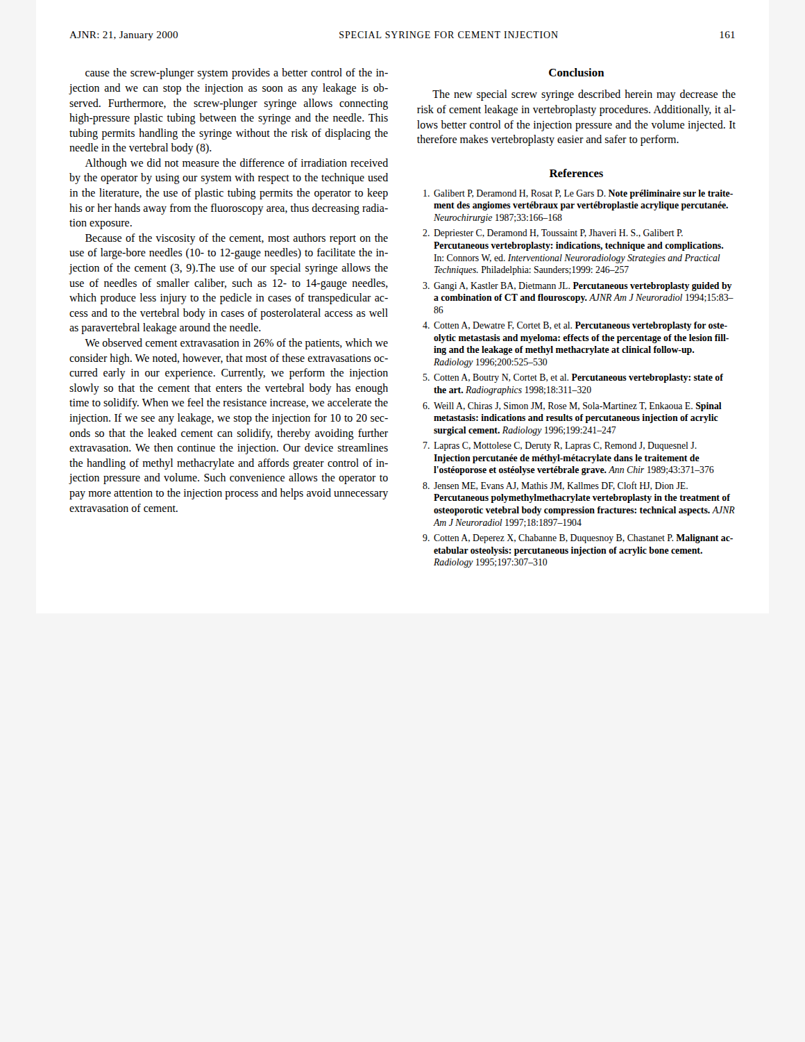AJNR: 21, January 2000 Special Syringe for Cement Injection 161
cause the screw-plunger system provides a better control of the injection and we can stop the injection as soon as any leakage is observed. Furthermore, the screw-plunger syringe allows connecting high-pressure plastic tubing between the syringe and the needle. This tubing permits handling the syringe without the risk of displacing the needle in the vertebral body (8).
Although we did not measure the difference of irradiation received by the operator by using our system with respect to the technique used in the literature, the use of plastic tubing permits the operator to keep his or her hands away from the fluoroscopy area, thus decreasing radiation exposure.
Because of the viscosity of the cement, most authors report on the use of large-bore needles (10- to 12-gauge needles) to facilitate the injection of the cement (3, 9).The use of our special syringe allows the use of needles of smaller caliber, such as 12- to 14-gauge needles, which produce less injury to the pedicle in cases of transpedicular access and to the vertebral body in cases of posterolateral access as well as paravertebral leakage around the needle.
We observed cement extravasation in 26% of the patients, which we consider high. We noted, however, that most of these extravasations occurred early in our experience. Currently, we perform the injection slowly so that the cement that enters the vertebral body has enough time to solidify. When we feel the resistance increase, we accelerate the injection. If we see any leakage, we stop the injection for 10 to 20 seconds so that the leaked cement can solidify, thereby avoiding further extravasation. We then continue the injection. Our device streamlines the handling of methyl methacrylate and affords greater control of injection pressure and volume. Such convenience allows the operator to pay more attention to the injection process and helps avoid unnecessary extravasation of cement.
Conclusion
The new special screw syringe described herein may decrease the risk of cement leakage in vertebroplasty procedures. Additionally, it allows better control of the injection pressure and the volume injected. It therefore makes vertebroplasty easier and safer to perform.
References
Galibert P, Deramond H, Rosat P, Le Gars D. Note préliminaire sur le traitement des angiomes vertébraux par vertébroplastie acrylique percutanée. Neurochirurgie 1987;33:166–168
Depriester C, Deramond H, Toussaint P, Jhaveri H. S., Galibert P. Percutaneous vertebroplasty: indications, technique and complications. In: Connors W, ed. Interventional Neuroradiology Strategies and Practical Techniques. Philadelphia: Saunders;1999: 246–257
Gangi A, Kastler BA, Dietmann JL. Percutaneous vertebroplasty guided by a combination of CT and flouroscopy. AJNR Am J Neuroradiol 1994;15:83–86
Cotten A, Dewatre F, Cortet B, et al. Percutaneous vertebroplasty for osteolytic metastasis and myeloma: effects of the percentage of the lesion filling and the leakage of methyl methacrylate at clinical follow-up. Radiology 1996;200:525–530
Cotten A, Boutry N, Cortet B, et al. Percutaneous vertebroplasty: state of the art. Radiographics 1998;18:311–320
Weill A, Chiras J, Simon JM, Rose M, Sola-Martinez T, Enkaoua E. Spinal metastasis: indications and results of percutaneous injection of acrylic surgical cement. Radiology 1996;199:241–247
Lapras C, Mottolese C, Deruty R, Lapras C, Remond J, Duquesnel J. Injection percutanée de méthyl-métacrylate dans le traitement de l'ostéoporose et ostéolyse vertébrale grave. Ann Chir 1989;43:371–376
Jensen ME, Evans AJ, Mathis JM, Kallmes DF, Cloft HJ, Dion JE. Percutaneous polymethylmethacrylate vertebroplasty in the treatment of osteoporotic vetebral body compression fractures: technical aspects. AJNR Am J Neuroradiol 1997;18:1897–1904
Cotten A, Deperez X, Chabanne B, Duquesnoy B, Chastanet P. Malignant acetabular osteolysis: percutaneous injection of acrylic bone cement. Radiology 1995;197:307–310